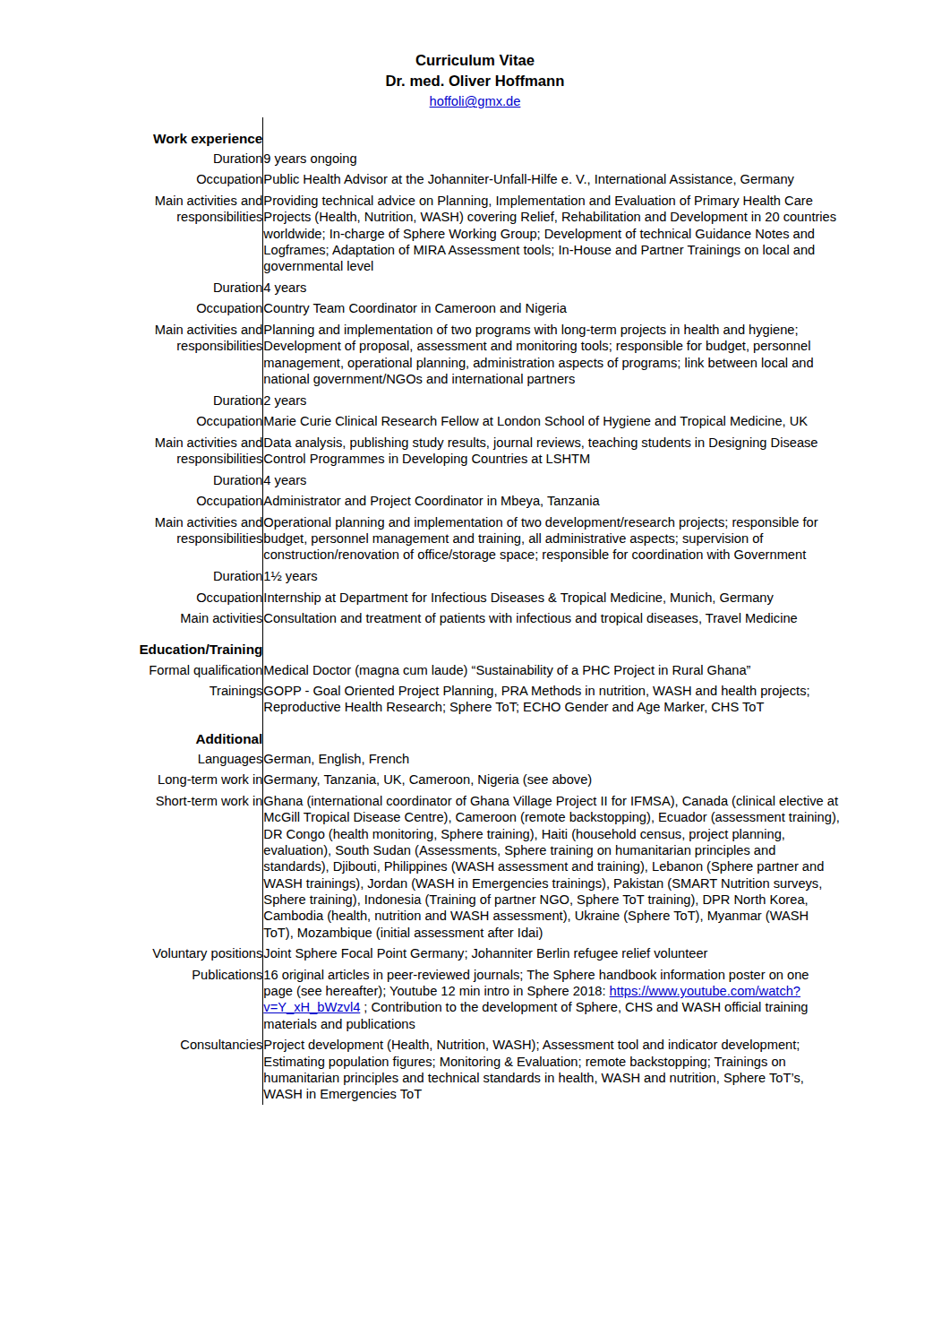Curriculum Vitae
Dr. med. Oliver Hoffmann
hoffoli@gmx.de
| Work experience | |
| Duration | 9 years ongoing |
| Occupation | Public Health Advisor at the Johanniter-Unfall-Hilfe e. V., International Assistance, Germany |
| Main activities and responsibilities | Providing technical advice on Planning, Implementation and Evaluation of Primary Health Care Projects (Health, Nutrition, WASH) covering Relief, Rehabilitation and Development in 20 countries worldwide; In-charge of Sphere Working Group; Development of technical Guidance Notes and Logframes; Adaptation of MIRA Assessment tools; In-House and Partner Trainings on local and governmental level |
| Duration | 4 years |
| Occupation | Country Team Coordinator in Cameroon and Nigeria |
| Main activities and responsibilities | Planning and implementation of two programs with long-term projects in health and hygiene; Development of proposal, assessment and monitoring tools; responsible for budget, personnel management, operational planning, administration aspects of programs; link between local and national government/NGOs and international partners |
| Duration | 2 years |
| Occupation | Marie Curie Clinical Research Fellow at London School of Hygiene and Tropical Medicine, UK |
| Main activities and responsibilities | Data analysis, publishing study results, journal reviews, teaching students in Designing Disease Control Programmes in Developing Countries at LSHTM |
| Duration | 4 years |
| Occupation | Administrator and Project Coordinator in Mbeya, Tanzania |
| Main activities and responsibilities | Operational planning and implementation of two development/research projects; responsible for budget, personnel management and training, all administrative aspects; supervision of construction/renovation of office/storage space; responsible for coordination with Government |
| Duration | 1½ years |
| Occupation | Internship at Department for Infectious Diseases & Tropical Medicine, Munich, Germany |
| Main activities | Consultation and treatment of patients with infectious and tropical diseases, Travel Medicine |
| Education/Training | |
| Formal qualification | Medical Doctor (magna cum laude) “Sustainability of a PHC Project in Rural Ghana” |
| Trainings | GOPP - Goal Oriented Project Planning, PRA Methods in nutrition, WASH and health projects; Reproductive Health Research; Sphere ToT; ECHO Gender and Age Marker, CHS ToT |
| Additional | |
| Languages | German, English, French |
| Long-term work in | Germany, Tanzania, UK, Cameroon, Nigeria (see above) |
| Short-term work in | Ghana (international coordinator of Ghana Village Project II for IFMSA), Canada (clinical elective at McGill Tropical Disease Centre), Cameroon (remote backstopping), Ecuador (assessment training), DR Congo (health monitoring, Sphere training), Haiti (household census, project planning, evaluation), South Sudan (Assessments, Sphere training on humanitarian principles and standards), Djibouti, Philippines (WASH assessment and training), Lebanon (Sphere partner and WASH trainings), Jordan (WASH in Emergencies trainings), Pakistan (SMART Nutrition surveys, Sphere training), Indonesia (Training of partner NGO, Sphere ToT training), DPR North Korea, Cambodia (health, nutrition and WASH assessment), Ukraine (Sphere ToT), Myanmar (WASH ToT), Mozambique (initial assessment after Idai) |
| Voluntary positions | Joint Sphere Focal Point Germany; Johanniter Berlin refugee relief volunteer |
| Publications | 16 original articles in peer-reviewed journals; The Sphere handbook information poster on one page (see hereafter); Youtube 12 min intro in Sphere 2018: https://www.youtube.com/watch?v=Y_xH_bWzvl4 ; Contribution to the development of Sphere, CHS and WASH official training materials and publications |
| Consultancies | Project development (Health, Nutrition, WASH); Assessment tool and indicator development; Estimating population figures; Monitoring & Evaluation; remote backstopping; Trainings on humanitarian principles and technical standards in health, WASH and nutrition, Sphere ToT’s, WASH in Emergencies ToT |